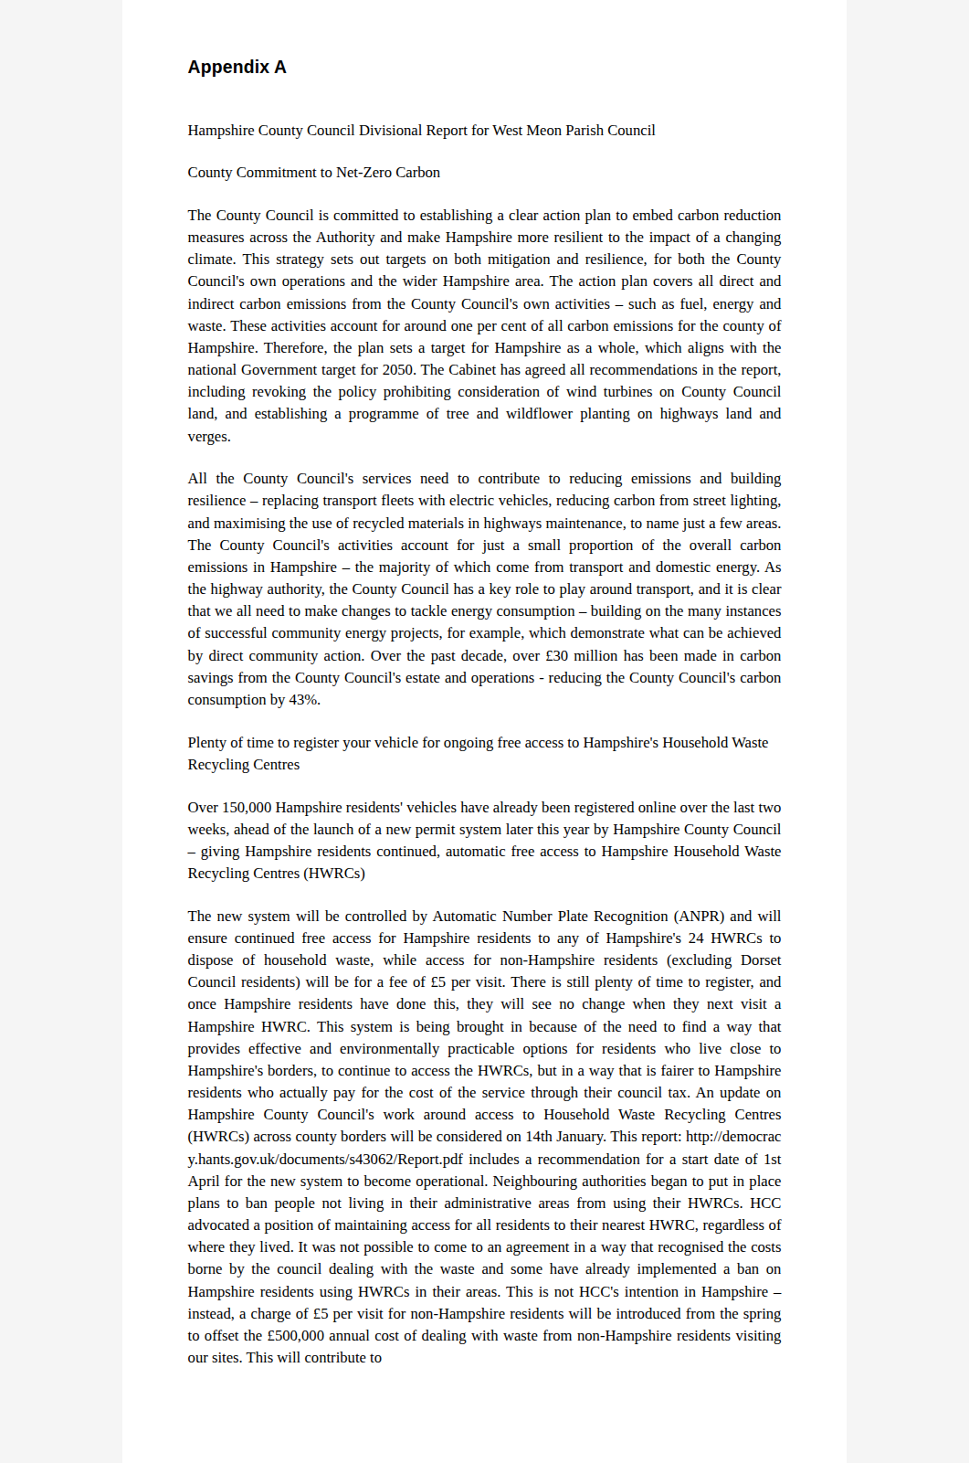Appendix A
Hampshire County Council Divisional Report for West Meon Parish Council
County Commitment to Net-Zero Carbon
The County Council is committed to establishing a clear action plan to embed carbon reduction measures across the Authority and make Hampshire more resilient to the impact of a changing climate. This strategy sets out targets on both mitigation and resilience, for both the County Council's own operations and the wider Hampshire area. The action plan covers all direct and indirect carbon emissions from the County Council's own activities – such as fuel, energy and waste. These activities account for around one per cent of all carbon emissions for the county of Hampshire. Therefore, the plan sets a target for Hampshire as a whole, which aligns with the national Government target for 2050. The Cabinet has agreed all recommendations in the report, including revoking the policy prohibiting consideration of wind turbines on County Council land, and establishing a programme of tree and wildflower planting on highways land and verges.
All the County Council's services need to contribute to reducing emissions and building resilience – replacing transport fleets with electric vehicles, reducing carbon from street lighting, and maximising the use of recycled materials in highways maintenance, to name just a few areas. The County Council's activities account for just a small proportion of the overall carbon emissions in Hampshire – the majority of which come from transport and domestic energy. As the highway authority, the County Council has a key role to play around transport, and it is clear that we all need to make changes to tackle energy consumption – building on the many instances of successful community energy projects, for example, which demonstrate what can be achieved by direct community action. Over the past decade, over £30 million has been made in carbon savings from the County Council's estate and operations - reducing the County Council's carbon consumption by 43%.
Plenty of time to register your vehicle for ongoing free access to Hampshire's Household Waste Recycling Centres
Over 150,000 Hampshire residents' vehicles have already been registered online over the last two weeks, ahead of the launch of a new permit system later this year by Hampshire County Council – giving Hampshire residents continued, automatic free access to Hampshire Household Waste Recycling Centres (HWRCs)
The new system will be controlled by Automatic Number Plate Recognition (ANPR) and will ensure continued free access for Hampshire residents to any of Hampshire's 24 HWRCs to dispose of household waste, while access for non-Hampshire residents (excluding Dorset Council residents) will be for a fee of £5 per visit. There is still plenty of time to register, and once Hampshire residents have done this, they will see no change when they next visit a Hampshire HWRC. This system is being brought in because of the need to find a way that provides effective and environmentally practicable options for residents who live close to Hampshire's borders, to continue to access the HWRCs, but in a way that is fairer to Hampshire residents who actually pay for the cost of the service through their council tax. An update on Hampshire County Council's work around access to Household Waste Recycling Centres (HWRCs) across county borders will be considered on 14th January. This report: http://democracy.hants.gov.uk/documents/s43062/Report.pdf includes a recommendation for a start date of 1st April for the new system to become operational. Neighbouring authorities began to put in place plans to ban people not living in their administrative areas from using their HWRCs. HCC advocated a position of maintaining access for all residents to their nearest HWRC, regardless of where they lived. It was not possible to come to an agreement in a way that recognised the costs borne by the council dealing with the waste and some have already implemented a ban on Hampshire residents using HWRCs in their areas. This is not HCC's intention in Hampshire – instead, a charge of £5 per visit for non-Hampshire residents will be introduced from the spring to offset the £500,000 annual cost of dealing with waste from non-Hampshire residents visiting our sites. This will contribute to